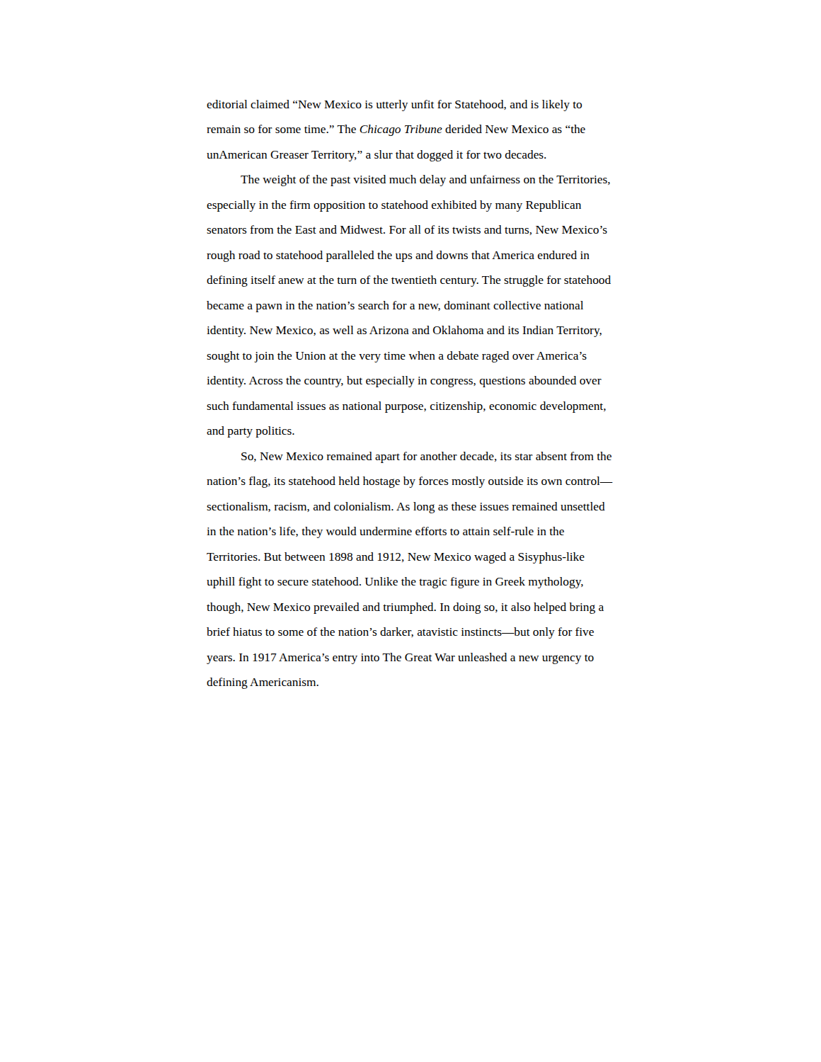editorial claimed “New Mexico is utterly unfit for Statehood, and is likely to remain so for some time.” The Chicago Tribune derided New Mexico as “the unAmerican Greaser Territory,” a slur that dogged it for two decades.
The weight of the past visited much delay and unfairness on the Territories, especially in the firm opposition to statehood exhibited by many Republican senators from the East and Midwest. For all of its twists and turns, New Mexico’s rough road to statehood paralleled the ups and downs that America endured in defining itself anew at the turn of the twentieth century. The struggle for statehood became a pawn in the nation’s search for a new, dominant collective national identity. New Mexico, as well as Arizona and Oklahoma and its Indian Territory, sought to join the Union at the very time when a debate raged over America’s identity. Across the country, but especially in congress, questions abounded over such fundamental issues as national purpose, citizenship, economic development, and party politics.
So, New Mexico remained apart for another decade, its star absent from the nation’s flag, its statehood held hostage by forces mostly outside its own control—sectionalism, racism, and colonialism. As long as these issues remained unsettled in the nation’s life, they would undermine efforts to attain self-rule in the Territories. But between 1898 and 1912, New Mexico waged a Sisyphus-like uphill fight to secure statehood. Unlike the tragic figure in Greek mythology, though, New Mexico prevailed and triumphed. In doing so, it also helped bring a brief hiatus to some of the nation’s darker, atavistic instincts—but only for five years. In 1917 America’s entry into The Great War unleashed a new urgency to defining Americanism.